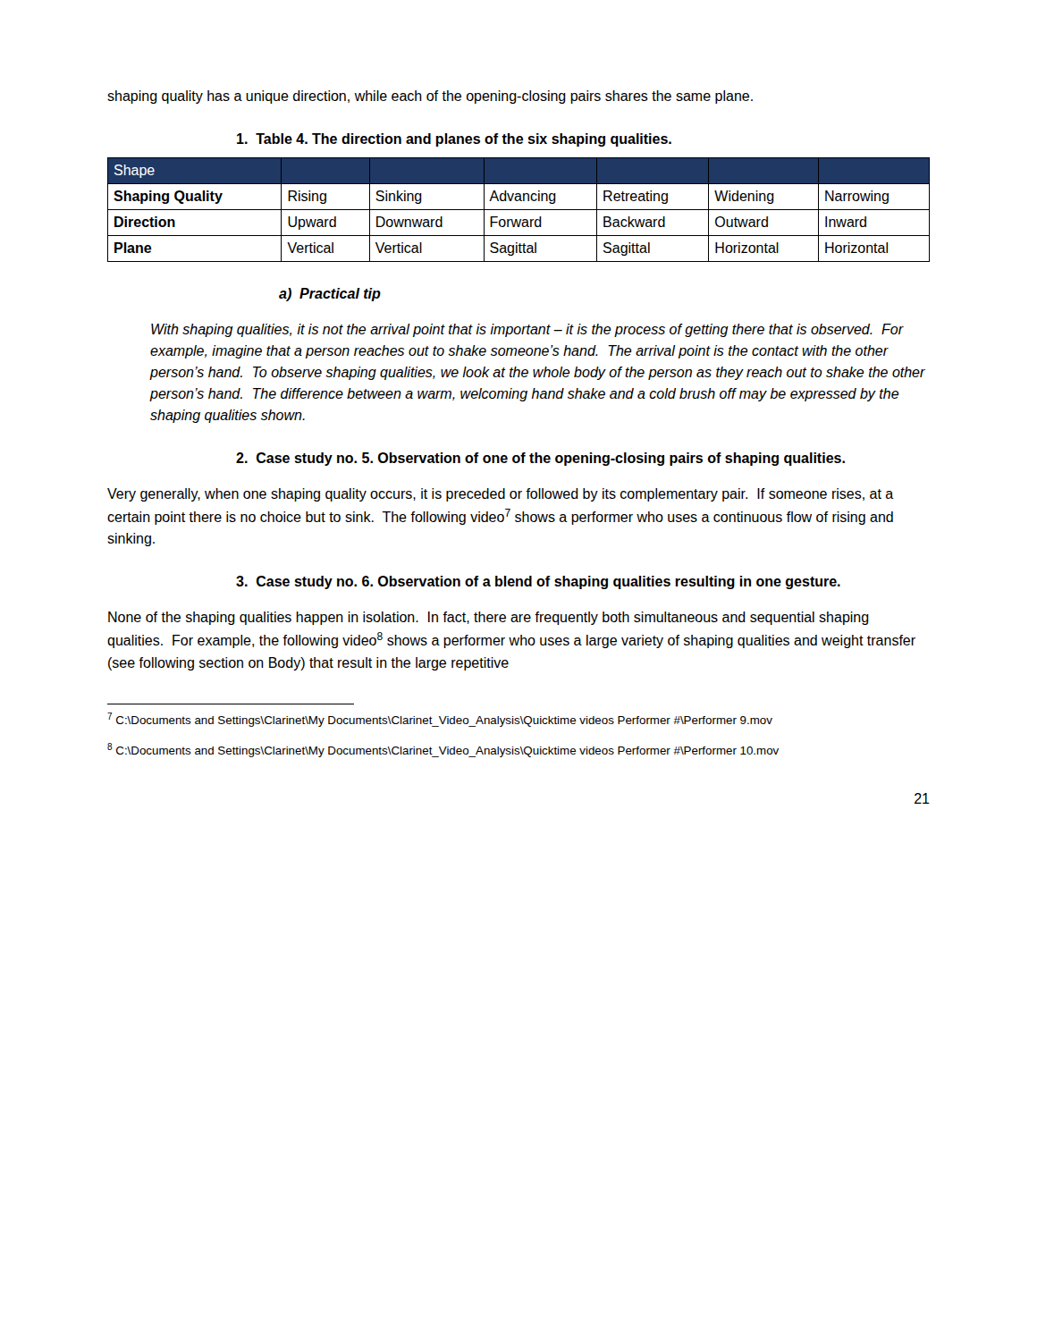shaping quality has a unique direction, while each of the opening-closing pairs shares the same plane.
1. Table 4. The direction and planes of the six shaping qualities.
| Shape | | | | | | |
| Shaping Quality | Rising | Sinking | Advancing | Retreating | Widening | Narrowing |
| Direction | Upward | Downward | Forward | Backward | Outward | Inward |
| Plane | Vertical | Vertical | Sagittal | Sagittal | Horizontal | Horizontal |
a) Practical tip
With shaping qualities, it is not the arrival point that is important – it is the process of getting there that is observed. For example, imagine that a person reaches out to shake someone’s hand. The arrival point is the contact with the other person’s hand. To observe shaping qualities, we look at the whole body of the person as they reach out to shake the other person’s hand. The difference between a warm, welcoming hand shake and a cold brush off may be expressed by the shaping qualities shown.
2. Case study no. 5. Observation of one of the opening-closing pairs of shaping qualities.
Very generally, when one shaping quality occurs, it is preceded or followed by its complementary pair. If someone rises, at a certain point there is no choice but to sink. The following video7 shows a performer who uses a continuous flow of rising and sinking.
3. Case study no. 6. Observation of a blend of shaping qualities resulting in one gesture.
None of the shaping qualities happen in isolation. In fact, there are frequently both simultaneous and sequential shaping qualities. For example, the following video8 shows a performer who uses a large variety of shaping qualities and weight transfer (see following section on Body) that result in the large repetitive
7 C:\Documents and Settings\Clarinet\My Documents\Clarinet_Video_Analysis\Quicktime videos Performer #\Performer 9.mov
8 C:\Documents and Settings\Clarinet\My Documents\Clarinet_Video_Analysis\Quicktime videos Performer #\Performer 10.mov
21